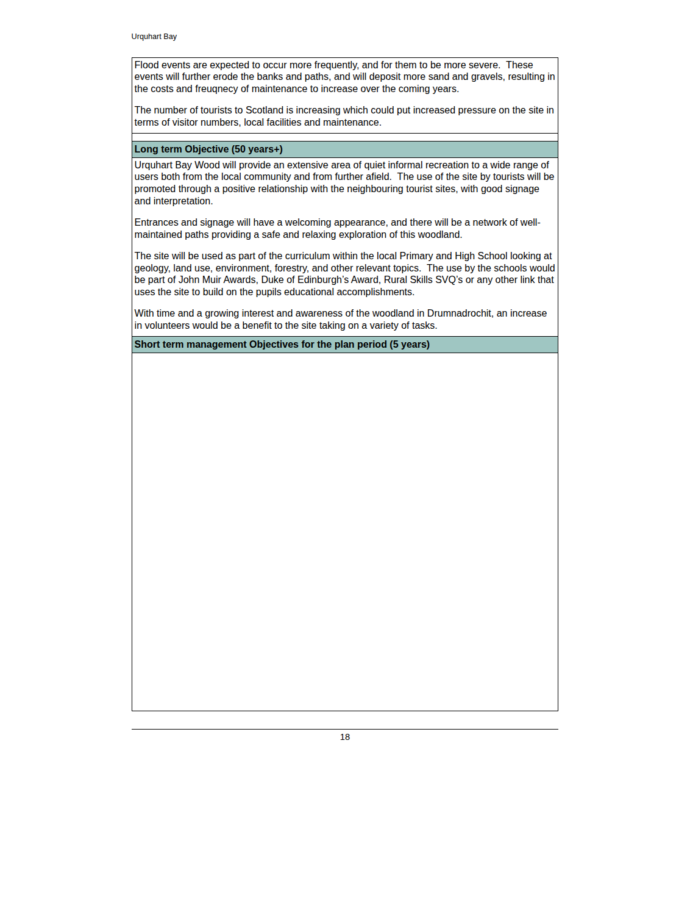Urquhart Bay
| Flood events are expected to occur more frequently, and for them to be more severe. These events will further erode the banks and paths, and will deposit more sand and gravels, resulting in the costs and freuqnecy of maintenance to increase over the coming years. The number of tourists to Scotland is increasing which could put increased pressure on the site in terms of visitor numbers, local facilities and maintenance. |
| Long term Objective (50 years+) |
| Urquhart Bay Wood will provide an extensive area of quiet informal recreation to a wide range of users both from the local community and from further afield. The use of the site by tourists will be promoted through a positive relationship with the neighbouring tourist sites, with good signage and interpretation. Entrances and signage will have a welcoming appearance, and there will be a network of well-maintained paths providing a safe and relaxing exploration of this woodland. The site will be used as part of the curriculum within the local Primary and High School looking at geology, land use, environment, forestry, and other relevant topics. The use by the schools would be part of John Muir Awards, Duke of Edinburgh’s Award, Rural Skills SVQ’s or any other link that uses the site to build on the pupils educational accomplishments. With time and a growing interest and awareness of the woodland in Drumnadrochit, an increase in volunteers would be a benefit to the site taking on a variety of tasks. |
| Short term management Objectives for the plan period (5 years) |
18